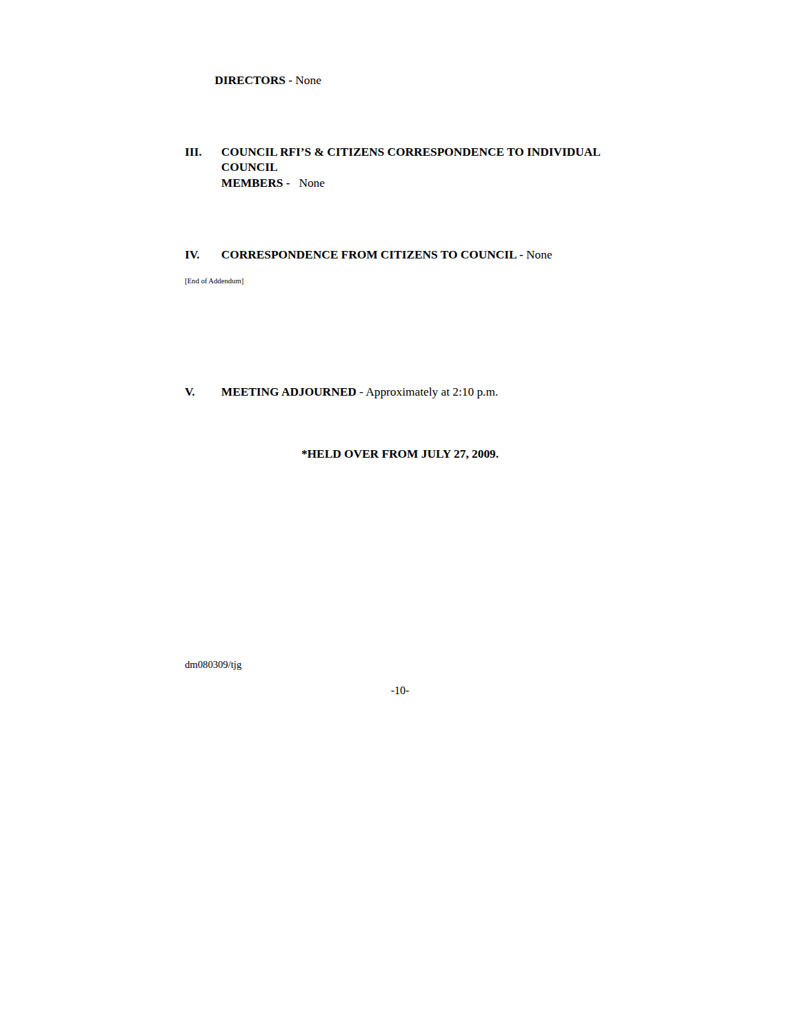DIRECTORS - None
III.
COUNCIL RFI’S & CITIZENS CORRESPONDENCE TO INDIVIDUAL COUNCIL MEMBERS - None
IV.
CORRESPONDENCE FROM CITIZENS TO COUNCIL - None
[End of Addendum]
V.
MEETING ADJOURNED - Approximately at 2:10 p.m.
*HELD OVER FROM JULY 27, 2009.
dm080309/tjg
-10-